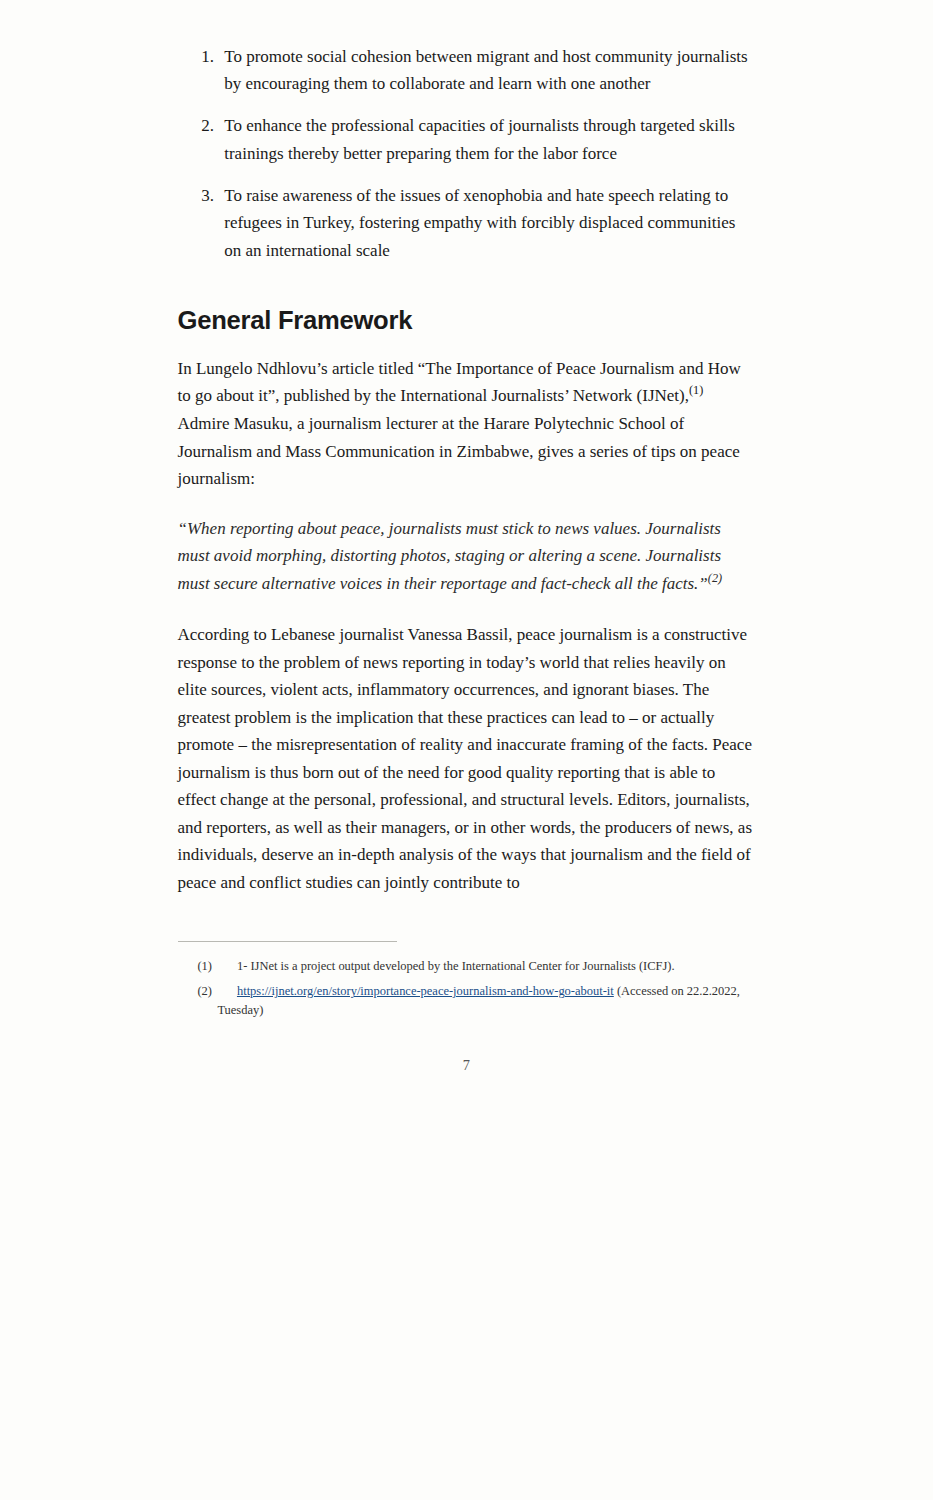To promote social cohesion between migrant and host community journalists by encouraging them to collaborate and learn with one another
To enhance the professional capacities of journalists through targeted skills trainings thereby better preparing them for the labor force
To raise awareness of the issues of xenophobia and hate speech relating to refugees in Turkey, fostering empathy with forcibly displaced communities on an international scale
General Framework
In Lungelo Ndhlovu’s article titled “The Importance of Peace Journalism and How to go about it”, published by the International Journalists’ Network (IJNet),(1) Admire Masuku, a journalism lecturer at the Harare Polytechnic School of Journalism and Mass Communication in Zimbabwe, gives a series of tips on peace journalism:
“When reporting about peace, journalists must stick to news values. Journalists must avoid morphing, distorting photos, staging or altering a scene. Journalists must secure alternative voices in their reportage and fact-check all the facts.”(2)
According to Lebanese journalist Vanessa Bassil, peace journalism is a constructive response to the problem of news reporting in today’s world that relies heavily on elite sources, violent acts, inflammatory occurrences, and ignorant biases. The greatest problem is the implication that these practices can lead to – or actually promote – the misrepresentation of reality and inaccurate framing of the facts. Peace journalism is thus born out of the need for good quality reporting that is able to effect change at the personal, professional, and structural levels. Editors, journalists, and reporters, as well as their managers, or in other words, the producers of news, as individuals, deserve an in-depth analysis of the ways that journalism and the field of peace and conflict studies can jointly contribute to
(1) 1- IJNet is a project output developed by the International Center for Journalists (ICFJ).
(2) https://ijnet.org/en/story/importance-peace-journalism-and-how-go-about-it (Accessed on 22.2.2022, Tuesday)
7